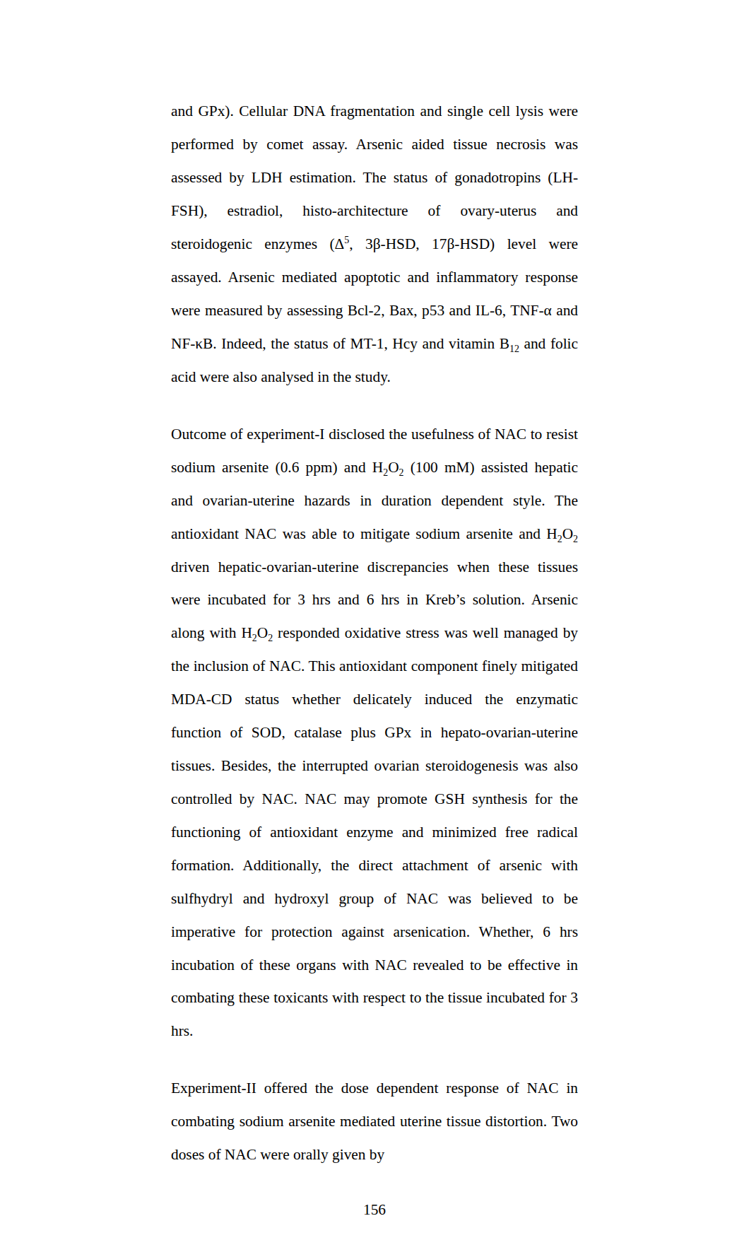and GPx). Cellular DNA fragmentation and single cell lysis were performed by comet assay. Arsenic aided tissue necrosis was assessed by LDH estimation. The status of gonadotropins (LH-FSH), estradiol, histo-architecture of ovary-uterus and steroidogenic enzymes (Δ5, 3β-HSD, 17β-HSD) level were assayed. Arsenic mediated apoptotic and inflammatory response were measured by assessing Bcl-2, Bax, p53 and IL-6, TNF-α and NF-κB. Indeed, the status of MT-1, Hcy and vitamin B12 and folic acid were also analysed in the study.
Outcome of experiment-I disclosed the usefulness of NAC to resist sodium arsenite (0.6 ppm) and H2O2 (100 mM) assisted hepatic and ovarian-uterine hazards in duration dependent style. The antioxidant NAC was able to mitigate sodium arsenite and H2O2 driven hepatic-ovarian-uterine discrepancies when these tissues were incubated for 3 hrs and 6 hrs in Kreb’s solution. Arsenic along with H2O2 responded oxidative stress was well managed by the inclusion of NAC. This antioxidant component finely mitigated MDA-CD status whether delicately induced the enzymatic function of SOD, catalase plus GPx in hepato-ovarian-uterine tissues. Besides, the interrupted ovarian steroidogenesis was also controlled by NAC. NAC may promote GSH synthesis for the functioning of antioxidant enzyme and minimized free radical formation. Additionally, the direct attachment of arsenic with sulfhydryl and hydroxyl group of NAC was believed to be imperative for protection against arsenication. Whether, 6 hrs incubation of these organs with NAC revealed to be effective in combating these toxicants with respect to the tissue incubated for 3 hrs.
Experiment-II offered the dose dependent response of NAC in combating sodium arsenite mediated uterine tissue distortion. Two doses of NAC were orally given by
156